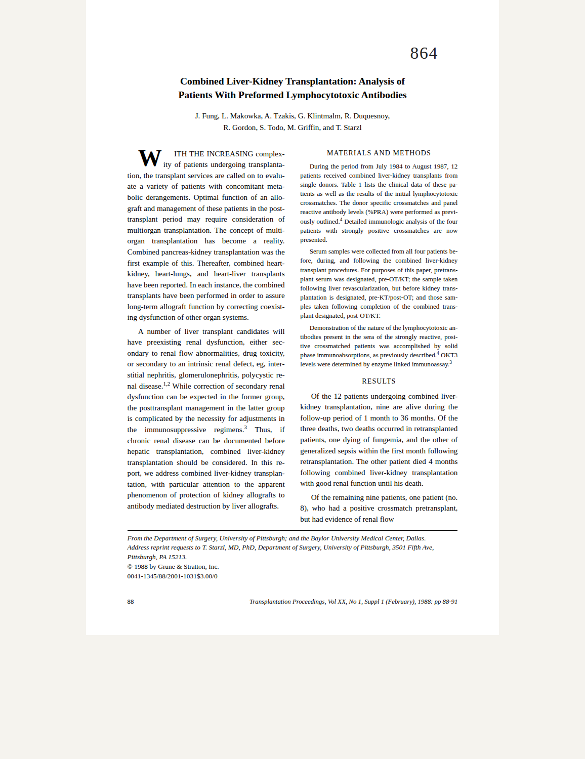864
Combined Liver-Kidney Transplantation: Analysis of
Patients With Preformed Lymphocytotoxic Antibodies
J. Fung, L. Makowka, A. Tzakis, G. Klintmalm, R. Duquesnoy,
R. Gordon, S. Todo, M. Griffin, and T. Starzl
WITH THE INCREASING complexity of patients undergoing transplantation, the transplant services are called on to evaluate a variety of patients with concomitant metabolic derangements. Optimal function of an allograft and management of these patients in the posttransplant period may require consideration of multiorgan transplantation. The concept of multiorgan transplantation has become a reality. Combined pancreas-kidney transplantation was the first example of this. Thereafter, combined heart-kidney, heart-lungs, and heart-liver transplants have been reported. In each instance, the combined transplants have been performed in order to assure long-term allograft function by correcting coexisting dysfunction of other organ systems.
A number of liver transplant candidates will have preexisting renal dysfunction, either secondary to renal flow abnormalities, drug toxicity, or secondary to an intrinsic renal defect, eg, interstitial nephritis, glomerulonephritis, polycystic renal disease.1,2 While correction of secondary renal dysfunction can be expected in the former group, the posttransplant management in the latter group is complicated by the necessity for adjustments in the immunosuppressive regimens.3 Thus, if chronic renal disease can be documented before hepatic transplantation, combined liver-kidney transplantation should be considered. In this report, we address combined liver-kidney transplantation, with particular attention to the apparent phenomenon of protection of kidney allografts to antibody mediated destruction by liver allografts.
Materials and Methods
During the period from July 1984 to August 1987, 12 patients received combined liver-kidney transplants from single donors. Table 1 lists the clinical data of these patients as well as the results of the initial lymphocytotoxic crossmatches. The donor specific crossmatches and panel reactive antibody levels (%PRA) were performed as previously outlined.4 Detailed immunologic analysis of the four patients with strongly positive crossmatches are now presented.
Serum samples were collected from all four patients before, during, and following the combined liver-kidney transplant procedures. For purposes of this paper, pretransplant serum was designated, pre-OT/KT; the sample taken following liver revascularization, but before kidney transplantation is designated, pre-KT/post-OT; and those samples taken following completion of the combined transplant designated, post-OT/KT.
Demonstration of the nature of the lymphocytotoxic antibodies present in the sera of the strongly reactive, positive crossmatched patients was accomplished by solid phase immunoabsorptions, as previously described.4 OKT3 levels were determined by enzyme linked immunoassay.3
Results
Of the 12 patients undergoing combined liver-kidney transplantation, nine are alive during the follow-up period of 1 month to 36 months. Of the three deaths, two deaths occurred in retransplanted patients, one dying of fungemia, and the other of generalized sepsis within the first month following retransplantation. The other patient died 4 months following combined liver-kidney transplantation with good renal function until his death.
Of the remaining nine patients, one patient (no. 8), who had a positive crossmatch pretransplant, but had evidence of renal flow
From the Department of Surgery, University of Pittsburgh; and the Baylor University Medical Center, Dallas.
Address reprint requests to T. Starzl, MD, PhD, Department of Surgery, University of Pittsburgh, 3501 Fifth Ave, Pittsburgh, PA 15213.
© 1988 by Grune & Stratton, Inc.
0041-1345/88/2001-1031$3.00/0
88
Transplantation Proceedings, Vol XX, No 1, Suppl 1 (February), 1988: pp 88-91